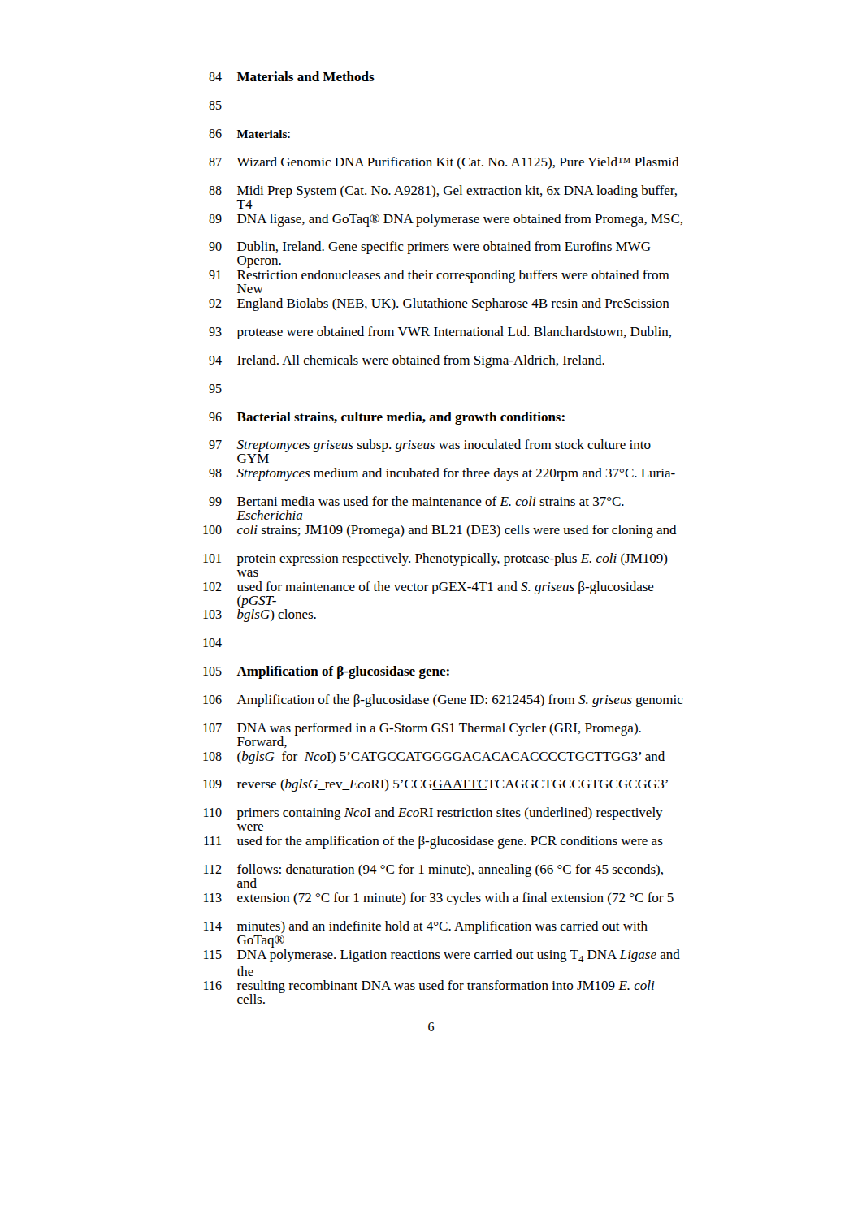84
Materials and Methods
85
86
Materials:
87
Wizard Genomic DNA Purification Kit (Cat. No. A1125), Pure Yield™ Plasmid
88
Midi Prep System (Cat. No. A9281), Gel extraction kit, 6x DNA loading buffer, T4
89
DNA ligase, and GoTaq® DNA polymerase were obtained from Promega, MSC,
90
Dublin, Ireland. Gene specific primers were obtained from Eurofins MWG Operon.
91
Restriction endonucleases and their corresponding buffers were obtained from New
92
England Biolabs (NEB, UK). Glutathione Sepharose 4B resin and PreScission
93
protease were obtained from VWR International Ltd. Blanchardstown, Dublin,
94
Ireland. All chemicals were obtained from Sigma-Aldrich, Ireland.
95
96
Bacterial strains, culture media, and growth conditions:
97
Streptomyces griseus subsp. griseus was inoculated from stock culture into GYM
98
Streptomyces medium and incubated for three days at 220rpm and 37°C. Luria-
99
Bertani media was used for the maintenance of E. coli strains at 37°C. Escherichia
100
coli strains; JM109 (Promega) and BL21 (DE3) cells were used for cloning and
101
protein expression respectively. Phenotypically, protease-plus E. coli (JM109) was
102
used for maintenance of the vector pGEX-4T1 and S. griseus β-glucosidase (pGST-
103
bglsG) clones.
104
105
Amplification of β-glucosidase gene:
106
Amplification of the β-glucosidase (Gene ID: 6212454) from S. griseus genomic
107
DNA was performed in a G-Storm GS1 Thermal Cycler (GRI, Promega). Forward,
108
(bglsG_for_Nco I) 5’CATGCCATGGGGACACACACCCCTGCTTGG3’ and
109
reverse (bglsG_rev_Eco RI) 5’CCGGAATTCTCAGGCTGCCGTGCGCGG3’
110
primers containing Nco I and Eco RI restriction sites (underlined) respectively were
111
used for the amplification of the β-glucosidase gene. PCR conditions were as
112
follows: denaturation (94 °C for 1 minute), annealing (66 °C for 45 seconds), and
113
extension (72 °C for 1 minute) for 33 cycles with a final extension (72 °C for 5
114
minutes) and an indefinite hold at 4°C. Amplification was carried out with GoTaq®
115
DNA polymerase. Ligation reactions were carried out using T4 DNA Ligase and the
116
resulting recombinant DNA was used for transformation into JM109 E. coli cells.
6